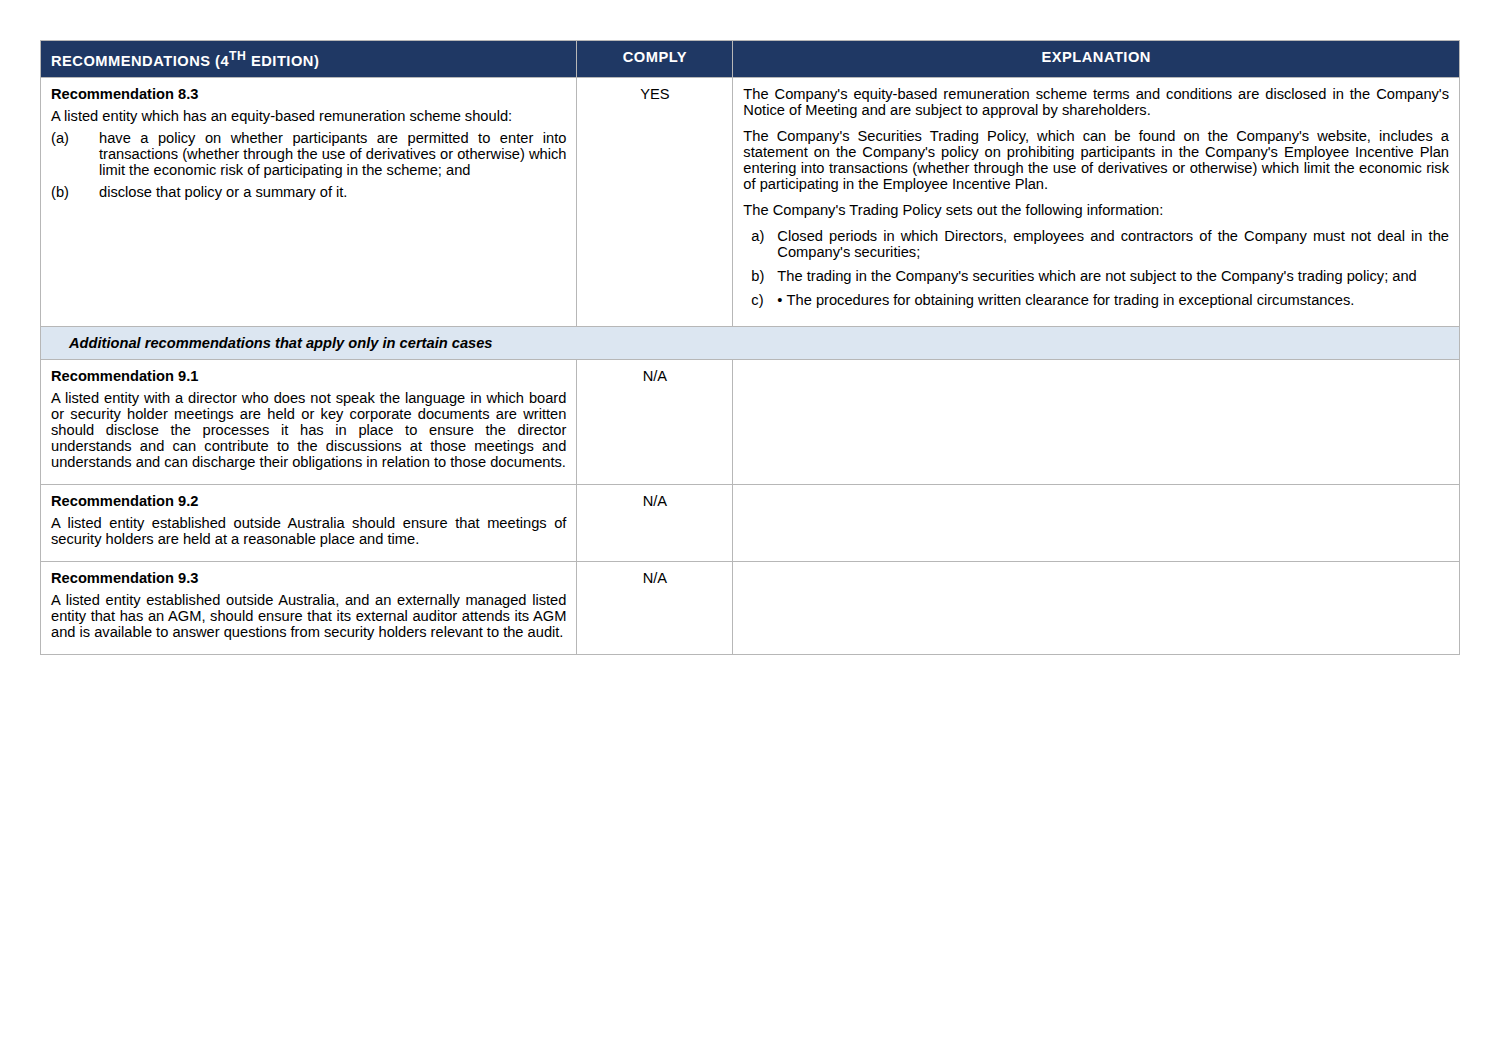| RECOMMENDATIONS (4 TH EDITION) | COMPLY | EXPLANATION |
| --- | --- | --- |
| Recommendation 8.3 A listed entity which has an equity-based remuneration scheme should: have a policy on whether participants are permitted to enter into transactions (whether through the use of derivatives or otherwise) which limit the economic risk of participating in the scheme; and disclose that policy or a summary of it. | YES | The Company's equity-based remuneration scheme terms and conditions are disclosed in the Company's Notice of Meeting and are subject to approval by shareholders. The Company's Securities Trading Policy, which can be found on the Company's website, includes a statement on the Company's policy on prohibiting participants in the Company's Employee Incentive Plan entering into transactions (whether through the use of derivatives or otherwise) which limit the economic risk of participating in the Employee Incentive Plan. The Company's Trading Policy sets out the following information: Closed periods in which Directors, employees and contractors of the Company must not deal in the Company's securities; The trading in the Company's securities which are not subject to the Company's trading policy; and The procedures for obtaining written clearance for trading in exceptional circumstances. |
| Additional recommendations that apply only in certain cases |
| Recommendation 9.1 A listed entity with a director who does not speak the language in which board or security holder meetings are held or key corporate documents are written should disclose the processes it has in place to ensure the director understands and can contribute to the discussions at those meetings and understands and can discharge their obligations in relation to those documents. | N/A | |
| Recommendation 9.2 A listed entity established outside Australia should ensure that meetings of security holders are held at a reasonable place and time. | N/A | |
| Recommendation 9.3 A listed entity established outside Australia, and an externally managed listed entity that has an AGM, should ensure that its external auditor attends its AGM and is available to answer questions from security holders relevant to the audit. | N/A | |